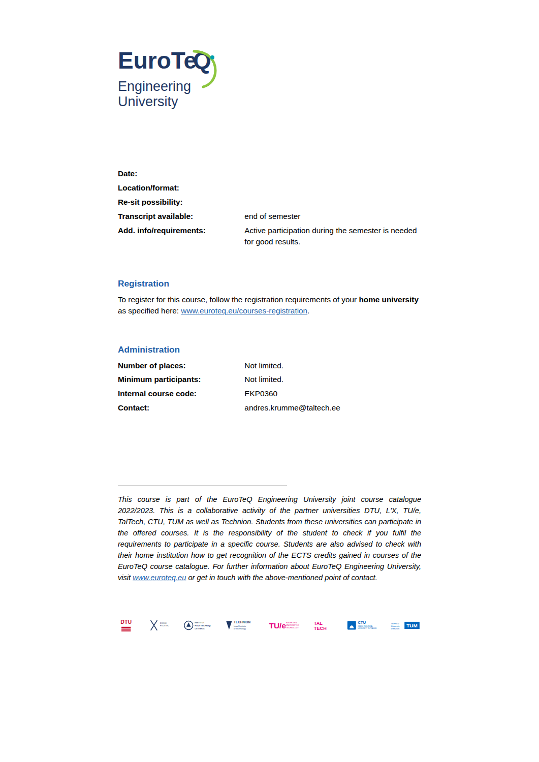EuroTe Q Engineering University
| Date: | |
| Location/format: | |
| Re-sit possibility: | |
| Transcript available: | end of semester |
| Add. info/requirements: | Active participation during the semester is needed for good results. |
Registration
To register for this course, follow the registration requirements of your home university as specified here: www.euroteq.eu/courses-registration.
Administration
| Number of places: | Not limited. |
| Minimum participants: | Not limited. |
| Internal course code: | EKP0360 |
| Contact: | andres.krumme@taltech.ee |
This course is part of the EuroTeQ Engineering University joint course catalogue 2022/2023. This is a collaborative activity of the partner universities DTU, L'X, TU/e, TalTech, CTU, TUM as well as Technion. Students from these universities can participate in the offered courses. It is the responsibility of the student to check if you fulfil the requirements to participate in a specific course. Students are also advised to check with their home institution how to get recognition of the ECTS credits gained in courses of the EuroTeQ course catalogue. For further information about EuroTeQ Engineering University, visit www.euroteq.eu or get in touch with the above-mentioned point of contact.
DTU ÉCOLE POLYTECHNIQUE INSTITUT POLYTECHNIQUE DE PARIS TECHNION Israel Institute of Technology TU/e EINDHOVEN UNIVERSITY OF TECHNOLOGY TAL TECH CTU CZECH TECHNICAL UNIVERSITY IN PRAGUE Technical University of Munich TUM